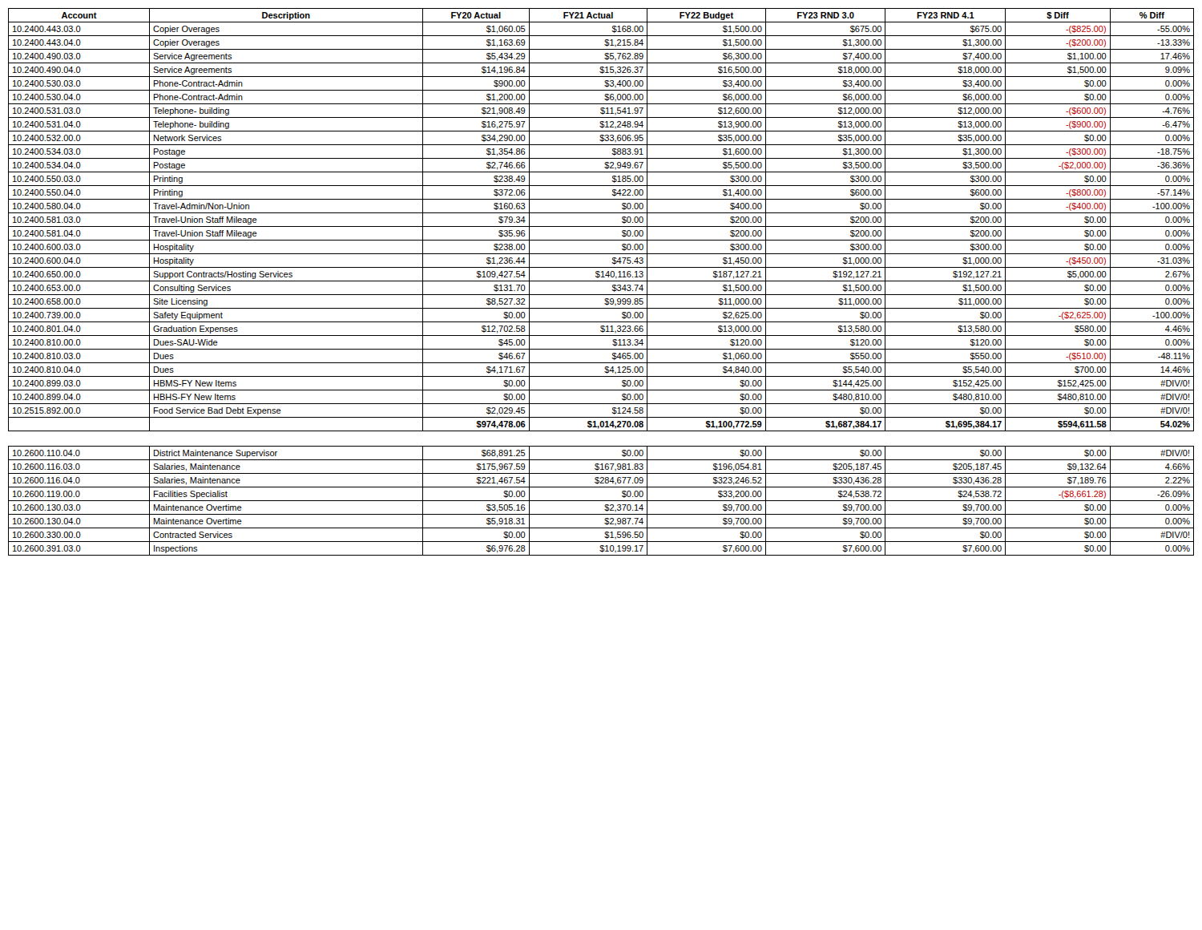| Account | Description | FY20 Actual | FY21 Actual | FY22 Budget | FY23 RND 3.0 | FY23 RND 4.1 | $ Diff | % Diff |
| --- | --- | --- | --- | --- | --- | --- | --- | --- |
| 10.2400.443.03.0 | Copier Overages | $1,060.05 | $168.00 | $1,500.00 | $675.00 | $675.00 | -($825.00) | -55.00% |
| 10.2400.443.04.0 | Copier Overages | $1,163.69 | $1,215.84 | $1,500.00 | $1,300.00 | $1,300.00 | -($200.00) | -13.33% |
| 10.2400.490.03.0 | Service Agreements | $5,434.29 | $5,762.89 | $6,300.00 | $7,400.00 | $7,400.00 | $1,100.00 | 17.46% |
| 10.2400.490.04.0 | Service Agreements | $14,196.84 | $15,326.37 | $16,500.00 | $18,000.00 | $18,000.00 | $1,500.00 | 9.09% |
| 10.2400.530.03.0 | Phone-Contract-Admin | $900.00 | $3,400.00 | $3,400.00 | $3,400.00 | $3,400.00 | $0.00 | 0.00% |
| 10.2400.530.04.0 | Phone-Contract-Admin | $1,200.00 | $6,000.00 | $6,000.00 | $6,000.00 | $6,000.00 | $0.00 | 0.00% |
| 10.2400.531.03.0 | Telephone- building | $21,908.49 | $11,541.97 | $12,600.00 | $12,000.00 | $12,000.00 | -($600.00) | -4.76% |
| 10.2400.531.04.0 | Telephone- building | $16,275.97 | $12,248.94 | $13,900.00 | $13,000.00 | $13,000.00 | -($900.00) | -6.47% |
| 10.2400.532.00.0 | Network Services | $34,290.00 | $33,606.95 | $35,000.00 | $35,000.00 | $35,000.00 | $0.00 | 0.00% |
| 10.2400.534.03.0 | Postage | $1,354.86 | $883.91 | $1,600.00 | $1,300.00 | $1,300.00 | -($300.00) | -18.75% |
| 10.2400.534.04.0 | Postage | $2,746.66 | $2,949.67 | $5,500.00 | $3,500.00 | $3,500.00 | -($2,000.00) | -36.36% |
| 10.2400.550.03.0 | Printing | $238.49 | $185.00 | $300.00 | $300.00 | $300.00 | $0.00 | 0.00% |
| 10.2400.550.04.0 | Printing | $372.06 | $422.00 | $1,400.00 | $600.00 | $600.00 | -($800.00) | -57.14% |
| 10.2400.580.04.0 | Travel-Admin/Non-Union | $160.63 | $0.00 | $400.00 | $0.00 | $0.00 | -($400.00) | -100.00% |
| 10.2400.581.03.0 | Travel-Union Staff Mileage | $79.34 | $0.00 | $200.00 | $200.00 | $200.00 | $0.00 | 0.00% |
| 10.2400.581.04.0 | Travel-Union Staff Mileage | $35.96 | $0.00 | $200.00 | $200.00 | $200.00 | $0.00 | 0.00% |
| 10.2400.600.03.0 | Hospitality | $238.00 | $0.00 | $300.00 | $300.00 | $300.00 | $0.00 | 0.00% |
| 10.2400.600.04.0 | Hospitality | $1,236.44 | $475.43 | $1,450.00 | $1,000.00 | $1,000.00 | -($450.00) | -31.03% |
| 10.2400.650.00.0 | Support Contracts/Hosting Services | $109,427.54 | $140,116.13 | $187,127.21 | $192,127.21 | $192,127.21 | $5,000.00 | 2.67% |
| 10.2400.653.00.0 | Consulting Services | $131.70 | $343.74 | $1,500.00 | $1,500.00 | $1,500.00 | $0.00 | 0.00% |
| 10.2400.658.00.0 | Site Licensing | $8,527.32 | $9,999.85 | $11,000.00 | $11,000.00 | $11,000.00 | $0.00 | 0.00% |
| 10.2400.739.00.0 | Safety Equipment | $0.00 | $0.00 | $2,625.00 | $0.00 | $0.00 | -($2,625.00) | -100.00% |
| 10.2400.801.04.0 | Graduation Expenses | $12,702.58 | $11,323.66 | $13,000.00 | $13,580.00 | $13,580.00 | $580.00 | 4.46% |
| 10.2400.810.00.0 | Dues-SAU-Wide | $45.00 | $113.34 | $120.00 | $120.00 | $120.00 | $0.00 | 0.00% |
| 10.2400.810.03.0 | Dues | $46.67 | $465.00 | $1,060.00 | $550.00 | $550.00 | -($510.00) | -48.11% |
| 10.2400.810.04.0 | Dues | $4,171.67 | $4,125.00 | $4,840.00 | $5,540.00 | $5,540.00 | $700.00 | 14.46% |
| 10.2400.899.03.0 | HBMS-FY New Items | $0.00 | $0.00 | $0.00 | $144,425.00 | $152,425.00 | $152,425.00 | #DIV/0! |
| 10.2400.899.04.0 | HBHS-FY New Items | $0.00 | $0.00 | $0.00 | $480,810.00 | $480,810.00 | $480,810.00 | #DIV/0! |
| 10.2515.892.00.0 | Food Service Bad Debt Expense | $2,029.45 | $124.58 | $0.00 | $0.00 | $0.00 | $0.00 | #DIV/0! |
| | | $974,478.06 | $1,014,270.08 | $1,100,772.59 | $1,687,384.17 | $1,695,384.17 | $594,611.58 | 54.02% |
| 10.2600.110.04.0 | District Maintenance Supervisor | $68,891.25 | $0.00 | $0.00 | $0.00 | $0.00 | $0.00 | #DIV/0! |
| 10.2600.116.03.0 | Salaries, Maintenance | $175,967.59 | $167,981.83 | $196,054.81 | $205,187.45 | $205,187.45 | $9,132.64 | 4.66% |
| 10.2600.116.04.0 | Salaries, Maintenance | $221,467.54 | $284,677.09 | $323,246.52 | $330,436.28 | $330,436.28 | $7,189.76 | 2.22% |
| 10.2600.119.00.0 | Facilities Specialist | $0.00 | $0.00 | $33,200.00 | $24,538.72 | $24,538.72 | -($8,661.28) | -26.09% |
| 10.2600.130.03.0 | Maintenance Overtime | $3,505.16 | $2,370.14 | $9,700.00 | $9,700.00 | $9,700.00 | $0.00 | 0.00% |
| 10.2600.130.04.0 | Maintenance Overtime | $5,918.31 | $2,987.74 | $9,700.00 | $9,700.00 | $9,700.00 | $0.00 | 0.00% |
| 10.2600.330.00.0 | Contracted Services | $0.00 | $1,596.50 | $0.00 | $0.00 | $0.00 | $0.00 | #DIV/0! |
| 10.2600.391.03.0 | Inspections | $6,976.28 | $10,199.17 | $7,600.00 | $7,600.00 | $7,600.00 | $0.00 | 0.00% |